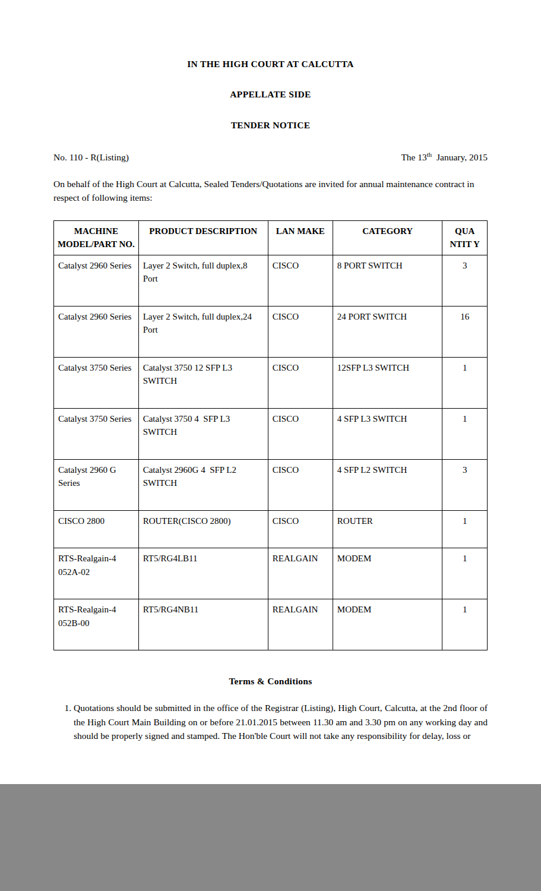IN THE HIGH COURT AT CALCUTTA
APPELLATE SIDE
TENDER NOTICE
No. 110 - R(Listing) The 13th January, 2015
On behalf of the High Court at Calcutta, Sealed Tenders/Quotations are invited for annual maintenance contract in respect of following items:
| MACHINE MODEL/PART NO. | PRODUCT DESCRIPTION | LAN MAKE | CATEGORY | QUA NTIT Y |
| --- | --- | --- | --- | --- |
| Catalyst 2960 Series | Layer 2 Switch, full duplex,8 Port | CISCO | 8 PORT SWITCH | 3 |
| Catalyst 2960 Series | Layer 2 Switch, full duplex,24 Port | CISCO | 24 PORT SWITCH | 16 |
| Catalyst 3750 Series | Catalyst 3750 12 SFP L3 SWITCH | CISCO | 12SFP L3 SWITCH | 1 |
| Catalyst 3750 Series | Catalyst 3750 4 SFP L3 SWITCH | CISCO | 4 SFP L3 SWITCH | 1 |
| Catalyst 2960 G Series | Catalyst 2960G 4 SFP L2 SWITCH | CISCO | 4 SFP L2 SWITCH | 3 |
| CISCO 2800 | ROUTER(CISCO 2800) | CISCO | ROUTER | 1 |
| RTS-Realgain-4 052A-02 | RT5/RG4LB11 | REALGAIN | MODEM | 1 |
| RTS-Realgain-4 052B-00 | RT5/RG4NB11 | REALGAIN | MODEM | 1 |
Terms & Conditions
Quotations should be submitted in the office of the Registrar (Listing), High Court, Calcutta, at the 2nd floor of the High Court Main Building on or before 21.01.2015 between 11.30 am and 3.30 pm on any working day and should be properly signed and stamped. The Hon'ble Court will not take any responsibility for delay, loss or